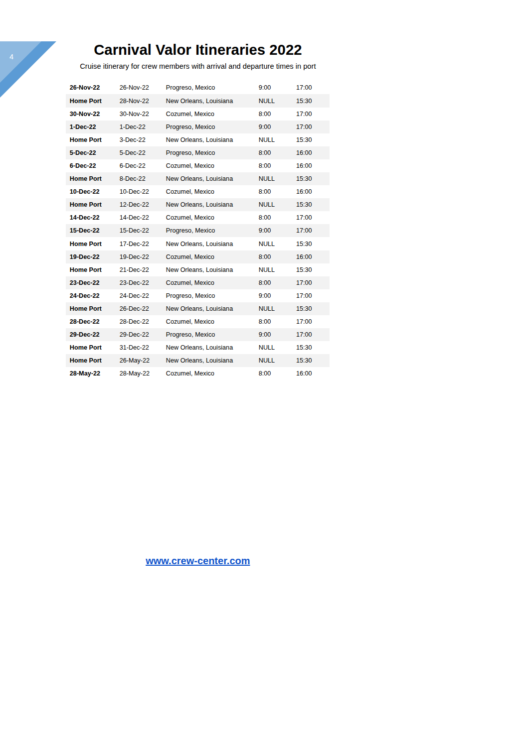4
Carnival Valor Itineraries 2022
Cruise itinerary for crew members with arrival and departure times in port
| 26-Nov-22 | 26-Nov-22 | Progreso, Mexico | 9:00 | 17:00 |
| Home Port | 28-Nov-22 | New Orleans, Louisiana | NULL | 15:30 |
| 30-Nov-22 | 30-Nov-22 | Cozumel, Mexico | 8:00 | 17:00 |
| 1-Dec-22 | 1-Dec-22 | Progreso, Mexico | 9:00 | 17:00 |
| Home Port | 3-Dec-22 | New Orleans, Louisiana | NULL | 15:30 |
| 5-Dec-22 | 5-Dec-22 | Progreso, Mexico | 8:00 | 16:00 |
| 6-Dec-22 | 6-Dec-22 | Cozumel, Mexico | 8:00 | 16:00 |
| Home Port | 8-Dec-22 | New Orleans, Louisiana | NULL | 15:30 |
| 10-Dec-22 | 10-Dec-22 | Cozumel, Mexico | 8:00 | 16:00 |
| Home Port | 12-Dec-22 | New Orleans, Louisiana | NULL | 15:30 |
| 14-Dec-22 | 14-Dec-22 | Cozumel, Mexico | 8:00 | 17:00 |
| 15-Dec-22 | 15-Dec-22 | Progreso, Mexico | 9:00 | 17:00 |
| Home Port | 17-Dec-22 | New Orleans, Louisiana | NULL | 15:30 |
| 19-Dec-22 | 19-Dec-22 | Cozumel, Mexico | 8:00 | 16:00 |
| Home Port | 21-Dec-22 | New Orleans, Louisiana | NULL | 15:30 |
| 23-Dec-22 | 23-Dec-22 | Cozumel, Mexico | 8:00 | 17:00 |
| 24-Dec-22 | 24-Dec-22 | Progreso, Mexico | 9:00 | 17:00 |
| Home Port | 26-Dec-22 | New Orleans, Louisiana | NULL | 15:30 |
| 28-Dec-22 | 28-Dec-22 | Cozumel, Mexico | 8:00 | 17:00 |
| 29-Dec-22 | 29-Dec-22 | Progreso, Mexico | 9:00 | 17:00 |
| Home Port | 31-Dec-22 | New Orleans, Louisiana | NULL | 15:30 |
| Home Port | 26-May-22 | New Orleans, Louisiana | NULL | 15:30 |
| 28-May-22 | 28-May-22 | Cozumel, Mexico | 8:00 | 16:00 |
www.crew-center.com